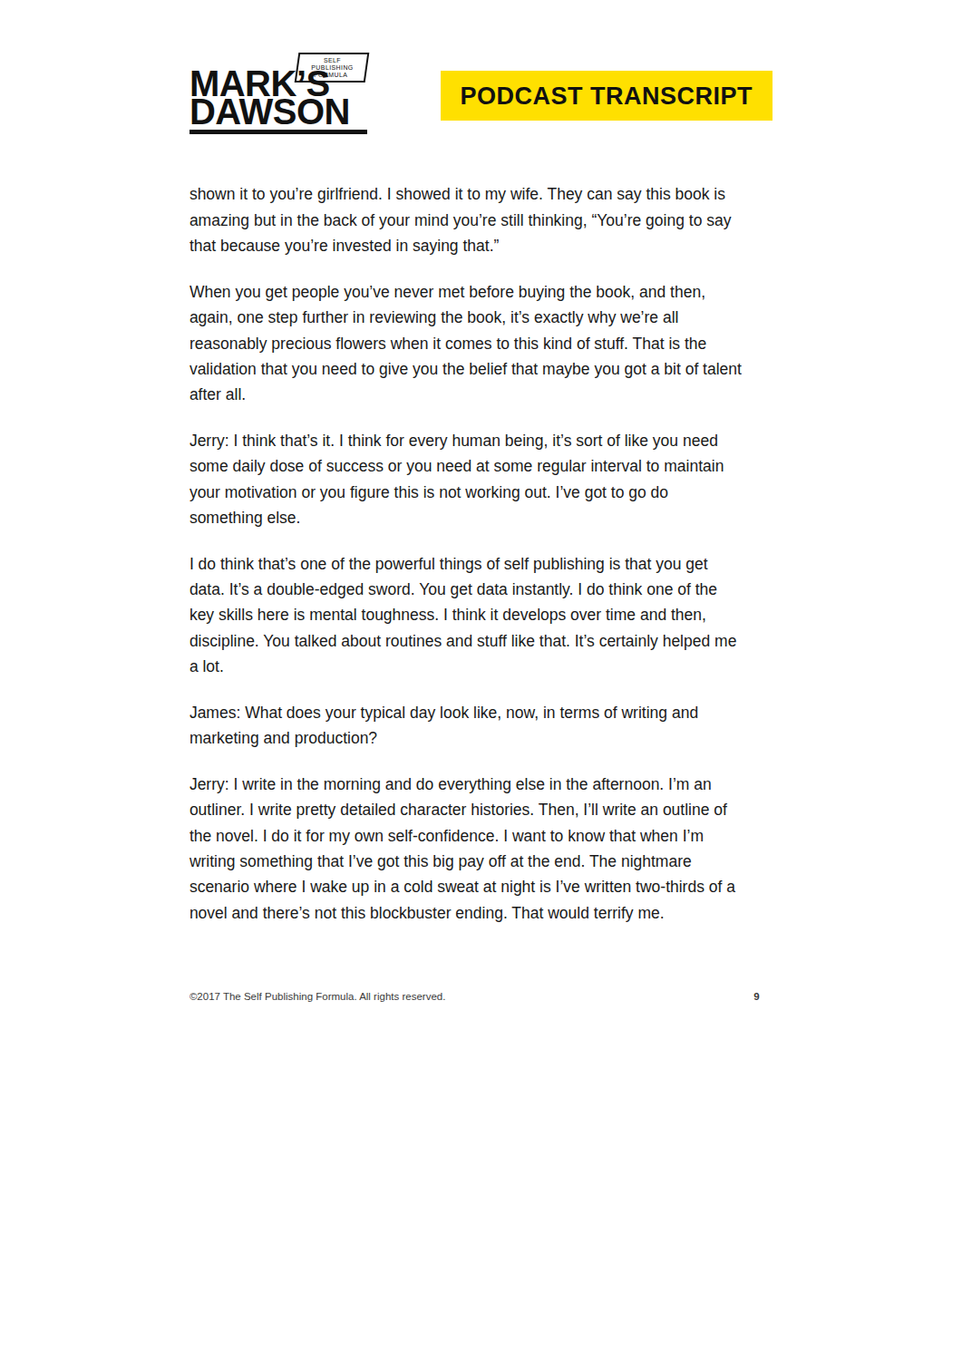Self Publishing Formula
Mark’s Dawson
Podcast Transcript
shown it to you’re girlfriend. I showed it to my wife. They can say this book is amazing but in the back of your mind you’re still thinking, “You’re going to say that because you’re invested in saying that.”
When you get people you’ve never met before buying the book, and then, again, one step further in reviewing the book, it’s exactly why we’re all reasonably precious flowers when it comes to this kind of stuff. That is the validation that you need to give you the belief that maybe you got a bit of talent after all.
Jerry: I think that’s it. I think for every human being, it’s sort of like you need some daily dose of success or you need at some regular interval to maintain your motivation or you figure this is not working out. I’ve got to go do something else.
I do think that’s one of the powerful things of self publishing is that you get data. It’s a double-edged sword. You get data instantly. I do think one of the key skills here is mental toughness. I think it develops over time and then, discipline. You talked about routines and stuff like that. It’s certainly helped me a lot.
James: What does your typical day look like, now, in terms of writing and marketing and production?
Jerry: I write in the morning and do everything else in the afternoon. I’m an outliner. I write pretty detailed character histories. Then, I’ll write an outline of the novel. I do it for my own self-confidence. I want to know that when I’m writing something that I’ve got this big pay off at the end. The nightmare scenario where I wake up in a cold sweat at night is I’ve written two-thirds of a novel and there’s not this blockbuster ending. That would terrify me.
©2017 The Self Publishing Formula. All rights reserved.
9